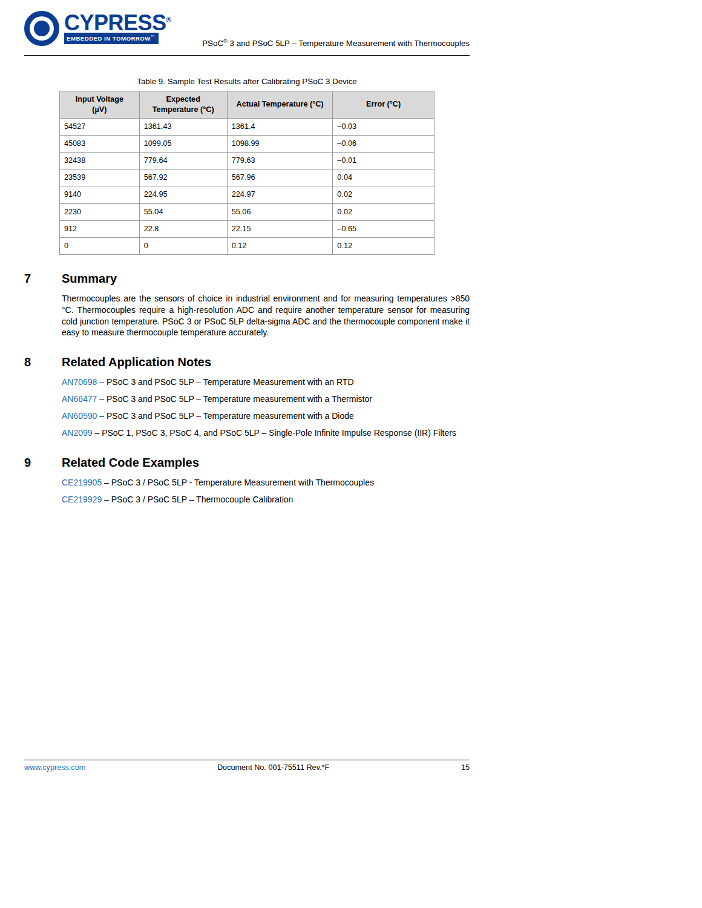CYPRESS®
EMBEDDED IN TOMORROW™
PSoC® 3 and PSoC 5LP – Temperature Measurement with Thermocouples
Table 9. Sample Test Results after Calibrating PSoC 3 Device
| Input Voltage (µV) | Expected Temperature (°C) | Actual Temperature (°C) | Error (°C) |
| --- | --- | --- | --- |
| 54527 | 1361.43 | 1361.4 | –0.03 |
| 45083 | 1099.05 | 1098.99 | –0.06 |
| 32438 | 779.64 | 779.63 | –0.01 |
| 23539 | 567.92 | 567.96 | 0.04 |
| 9140 | 224.95 | 224.97 | 0.02 |
| 2230 | 55.04 | 55.06 | 0.02 |
| 912 | 22.8 | 22.15 | –0.65 |
| 0 | 0 | 0.12 | 0.12 |
7 Summary
Thermocouples are the sensors of choice in industrial environment and for measuring temperatures >850 °C. Thermocouples require a high-resolution ADC and require another temperature sensor for measuring cold junction temperature. PSoC 3 or PSoC 5LP delta-sigma ADC and the thermocouple component make it easy to measure thermocouple temperature accurately.
8 Related Application Notes
AN70698 – PSoC 3 and PSoC 5LP – Temperature Measurement with an RTD
AN66477 – PSoC 3 and PSoC 5LP – Temperature measurement with a Thermistor
AN60590 – PSoC 3 and PSoC 5LP – Temperature measurement with a Diode
AN2099 – PSoC 1, PSoC 3, PSoC 4, and PSoC 5LP – Single-Pole Infinite Impulse Response (IIR) Filters
9 Related Code Examples
CE219905 – PSoC 3 / PSoC 5LP - Temperature Measurement with Thermocouples
CE219929 – PSoC 3 / PSoC 5LP – Thermocouple Calibration
www.cypress.com
Document No. 001-75511 Rev.*F
15